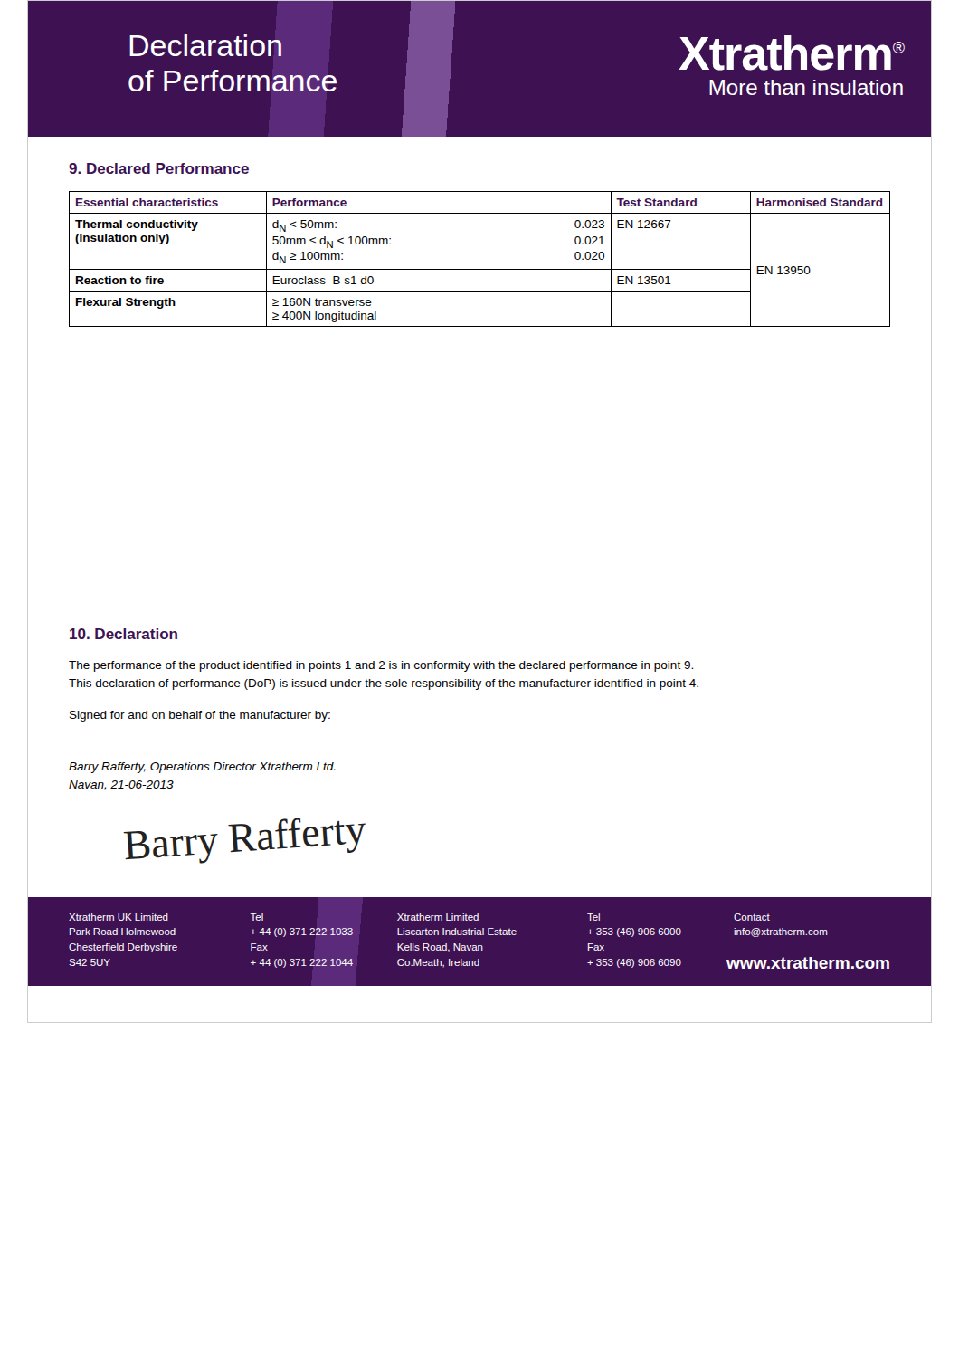Declaration
of Performance
Xtratherm®
More than insulation
9. Declared Performance
| Essential characteristics | Performance | Test Standard | Harmonised Standard |
| --- | --- | --- | --- |
| Thermal conductivity (Insulation only) | d N < 50mm: 0.023 50mm ≤ d N < 100mm: 0.021 d N ≥ 100mm: 0.020 | EN 12667 | EN 13950 |
| Reaction to fire | Euroclass B s1 d0 | EN 13501 |
| Flexural Strength | ≥ 160N transverse ≥ 400N longitudinal | |
10. Declaration
The performance of the product identified in points 1 and 2 is in conformity with the declared performance in point 9.
This declaration of performance (DoP) is issued under the sole responsibility of the manufacturer identified in point 4.
Signed for and on behalf of the manufacturer by:
Barry Rafferty, Operations Director Xtratherm Ltd.
Navan, 21-06-2013
Barry Rafferty
Xtratherm UK Limited
Park Road Holmewood
Chesterfield Derbyshire
S42 5UY
Tel
+ 44 (0) 371 222 1033
Fax
+ 44 (0) 371 222 1044
Xtratherm Limited
Liscarton Industrial Estate
Kells Road, Navan
Co.Meath, Ireland
Tel
+ 353 (46) 906 6000
Fax
+ 353 (46) 906 6090
Contact
info@xtratherm.com
www.xtratherm.com